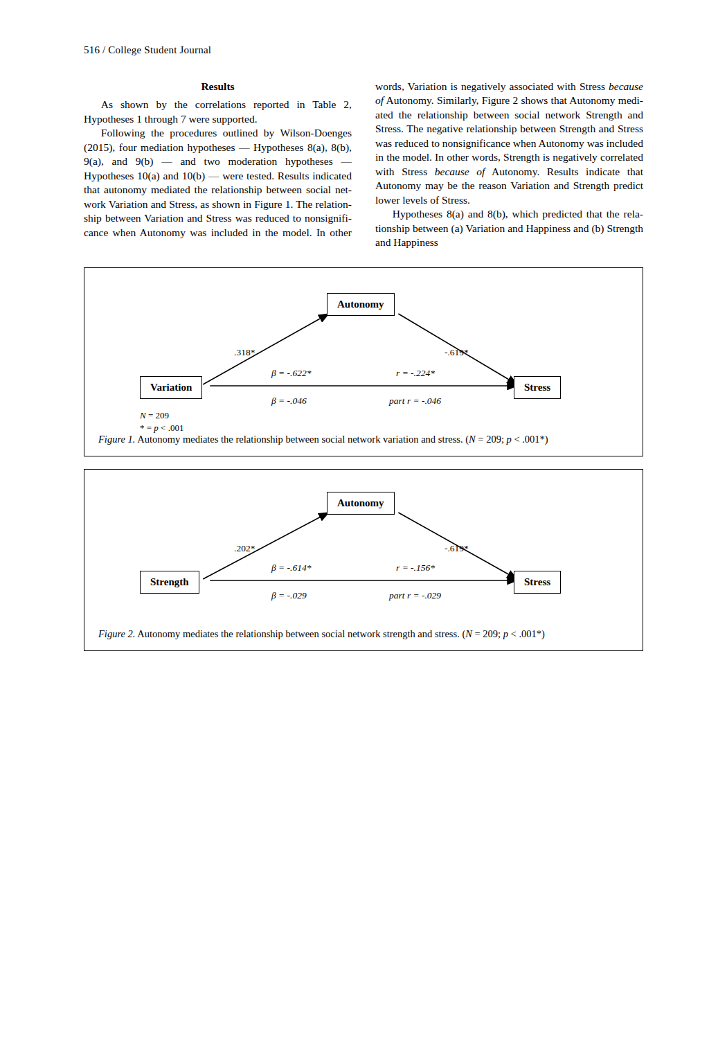516 / College Student Journal
Results
As shown by the correlations reported in Table 2, Hypotheses 1 through 7 were supported.
Following the procedures outlined by Wilson-Doenges (2015), four mediation hypotheses — Hypotheses 8(a), 8(b), 9(a), and 9(b) — and two moderation hypotheses — Hypotheses 10(a) and 10(b) — were tested. Results indicated that autonomy mediated the relationship between social network Variation and Stress, as shown in Figure 1. The relationship between Variation and Stress was reduced to nonsignificance when Autonomy was included in the model. In other words, Variation is negatively associated with Stress because of Autonomy. Similarly, Figure 2 shows that Autonomy mediated the relationship between social network Strength and Stress. The negative relationship between Strength and Stress was reduced to nonsignificance when Autonomy was included in the model. In other words, Strength is negatively correlated with Stress because of Autonomy. Results indicate that Autonomy may be the reason Variation and Strength predict lower levels of Stress.
Hypotheses 8(a) and 8(b), which predicted that the relationship between (a) Variation and Happiness and (b) Strength and Happiness
Variation
Autonomy
Stress
.318*
-.619*
β = -.622*
r = -.224*
β = -.046
part r = -.046
N = 209
* = p < .001
Figure 1. Autonomy mediates the relationship between social network variation and stress. (N = 209; p < .001*)
Strength
Autonomy
Stress
.202*
-.619*
β = -.614*
r = -.156*
β = -.029
part r = -.029
Figure 2. Autonomy mediates the relationship between social network strength and stress. (N = 209; p < .001*)